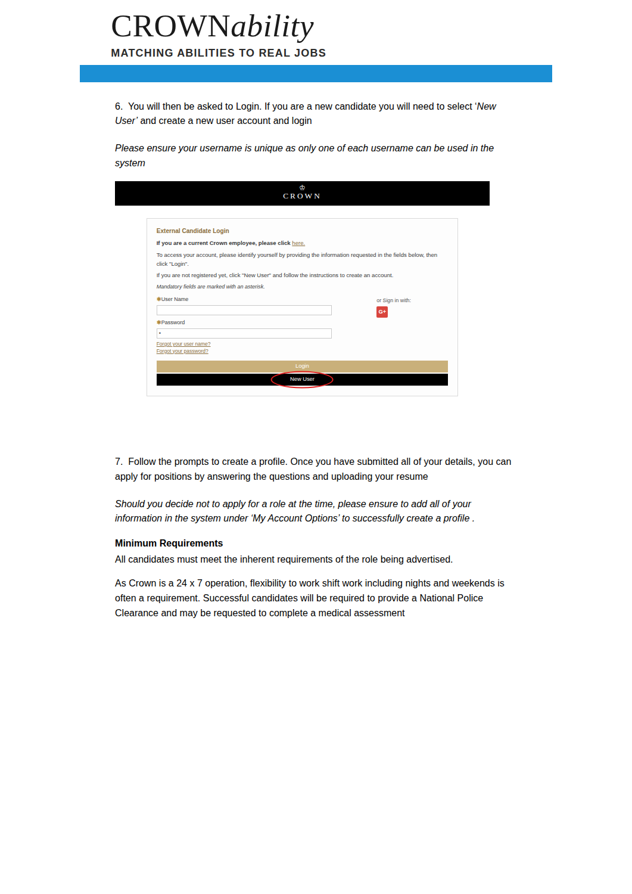CROWNability
MATCHING ABILITIES TO REAL JOBS
6. You will then be asked to Login. If you are a new candidate you will need to select ‘New User’ and create a new user account and login
Please ensure your username is unique as only one of each username can be used in the system
CROWN
External Candidate Login
If you are a current Crown employee, please click here.
To access your account, please identify yourself by providing the information requested in the fields below, then click "Login".
If you are not registered yet, click "New User" and follow the instructions to create an account.
Mandatory fields are marked with an asterisk.
✱User Name
✱Password
Forgot your user name?
Forgot your password?
or Sign in with:
G+
Login
New User
7. Follow the prompts to create a profile. Once you have submitted all of your details, you can apply for positions by answering the questions and uploading your resume
Should you decide not to apply for a role at the time, please ensure to add all of your information in the system under ‘My Account Options’ to successfully create a profile .
Minimum Requirements
All candidates must meet the inherent requirements of the role being advertised.
As Crown is a 24 x 7 operation, flexibility to work shift work including nights and weekends is often a requirement. Successful candidates will be required to provide a National Police Clearance and may be requested to complete a medical assessment